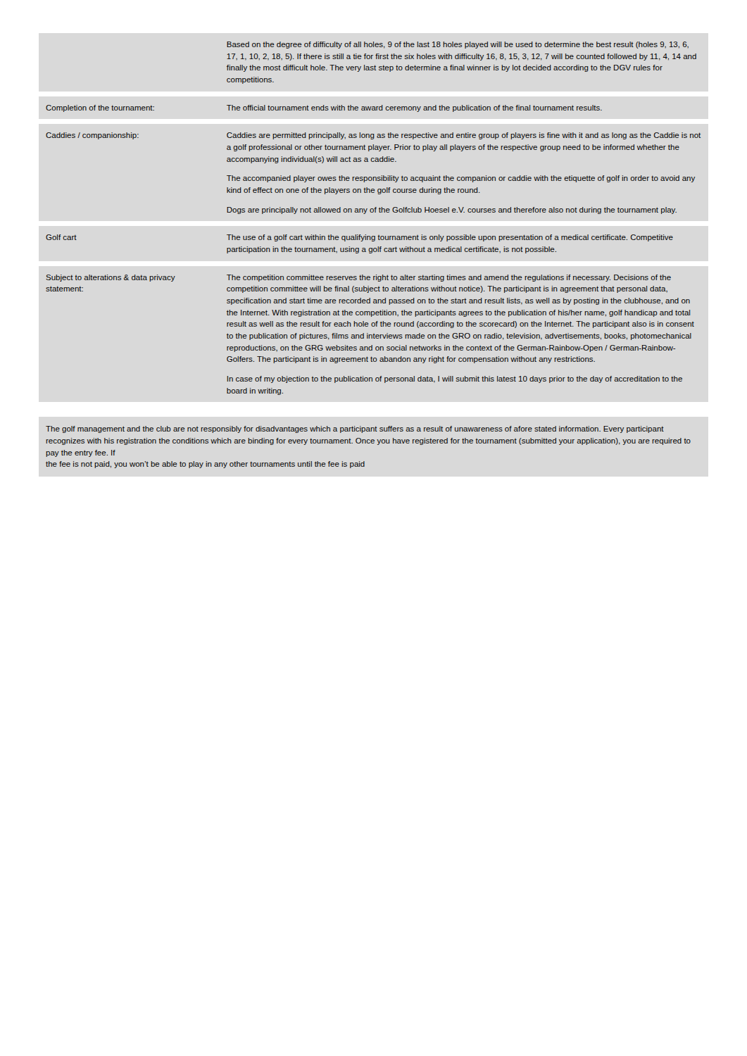| | Based on the degree of difficulty of all holes, 9 of the last 18 holes played will be used to determine the best result (holes 9, 13, 6, 17, 1, 10, 2, 18, 5). If there is still a tie for first the six holes with difficulty 16, 8, 15, 3, 12, 7 will be counted followed by 11, 4, 14 and finally the most difficult hole. The very last step to determine a final winner is by lot decided according to the DGV rules for competitions. |
| Completion of the tournament: | The official tournament ends with the award ceremony and the publication of the final tournament results. |
| Caddies / companionship: | Caddies are permitted principally, as long as the respective and entire group of players is fine with it and as long as the Caddie is not a golf professional or other tournament player. Prior to play all players of the respective group need to be informed whether the accompanying individual(s) will act as a caddie. The accompanied player owes the responsibility to acquaint the companion or caddie with the etiquette of golf in order to avoid any kind of effect on one of the players on the golf course during the round. Dogs are principally not allowed on any of the Golfclub Hoesel e.V. courses and therefore also not during the tournament play. |
| Golf cart | The use of a golf cart within the qualifying tournament is only possible upon presentation of a medical certificate. Competitive participation in the tournament, using a golf cart without a medical certificate, is not possible. |
| Subject to alterations & data privacy statement: | The competition committee reserves the right to alter starting times and amend the regulations if necessary. Decisions of the competition committee will be final (subject to alterations without notice). The participant is in agreement that personal data, specification and start time are recorded and passed on to the start and result lists, as well as by posting in the clubhouse, and on the Internet. With registration at the competition, the participants agrees to the publication of his/her name, golf handicap and total result as well as the result for each hole of the round (according to the scorecard) on the Internet. The participant also is in consent to the publication of pictures, films and interviews made on the GRO on radio, television, advertisements, books, photomechanical reproductions, on the GRG websites and on social networks in the context of the German-Rainbow-Open / German-Rainbow-Golfers. The participant is in agreement to abandon any right for compensation without any restrictions. In case of my objection to the publication of personal data, I will submit this latest 10 days prior to the day of accreditation to the board in writing. |
The golf management and the club are not responsibly for disadvantages which a participant suffers as a result of unawareness of afore stated information. Every participant recognizes with his registration the conditions which are binding for every tournament. Once you have registered for the tournament (submitted your application), you are required to pay the entry fee. If
the fee is not paid, you won’t be able to play in any other tournaments until the fee is paid